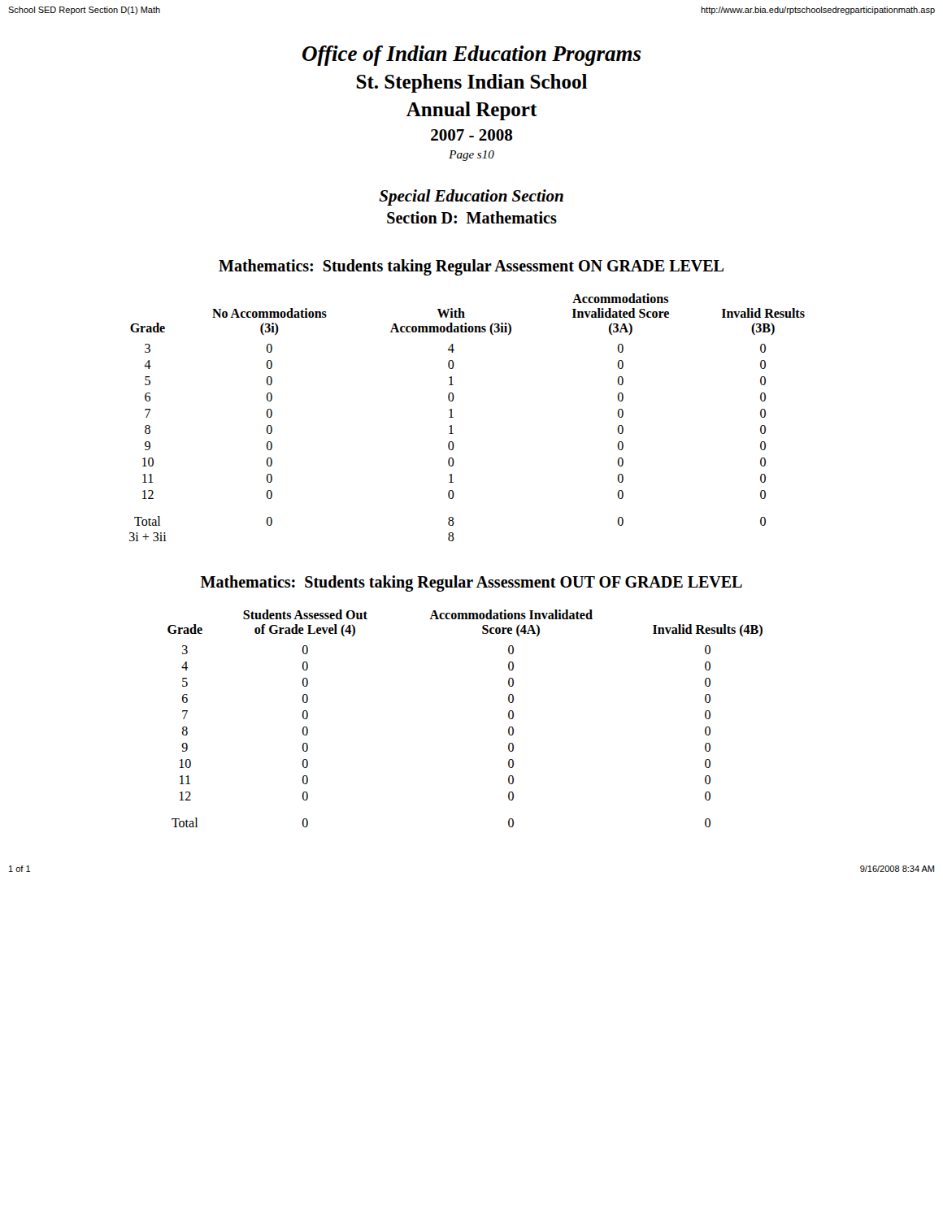School SED Report Section D(1) Math http://www.ar.bia.edu/rptschoolsedregparticipationmath.asp
Office of Indian Education Programs
St. Stephens Indian School
Annual Report
2007 - 2008
Page s10
Special Education Section
Section D: Mathematics
Mathematics: Students taking Regular Assessment ON GRADE LEVEL
| Grade | No Accommodations (3i) | With Accommodations (3ii) | Accommodations Invalidated Score (3A) | Invalid Results (3B) |
| --- | --- | --- | --- | --- |
| 3 | 0 | 4 | 0 | 0 |
| 4 | 0 | 0 | 0 | 0 |
| 5 | 0 | 1 | 0 | 0 |
| 6 | 0 | 0 | 0 | 0 |
| 7 | 0 | 1 | 0 | 0 |
| 8 | 0 | 1 | 0 | 0 |
| 9 | 0 | 0 | 0 | 0 |
| 10 | 0 | 0 | 0 | 0 |
| 11 | 0 | 1 | 0 | 0 |
| 12 | 0 | 0 | 0 | 0 |
| Total | 0 | 8 | 0 | 0 |
| 3i + 3ii | | 8 | | |
Mathematics: Students taking Regular Assessment OUT OF GRADE LEVEL
| Grade | Students Assessed Out of Grade Level (4) | Accommodations Invalidated Score (4A) | Invalid Results (4B) |
| --- | --- | --- | --- |
| 3 | 0 | 0 | 0 |
| 4 | 0 | 0 | 0 |
| 5 | 0 | 0 | 0 |
| 6 | 0 | 0 | 0 |
| 7 | 0 | 0 | 0 |
| 8 | 0 | 0 | 0 |
| 9 | 0 | 0 | 0 |
| 10 | 0 | 0 | 0 |
| 11 | 0 | 0 | 0 |
| 12 | 0 | 0 | 0 |
| Total | 0 | 0 | 0 |
1 of 1 9/16/2008 8:34 AM